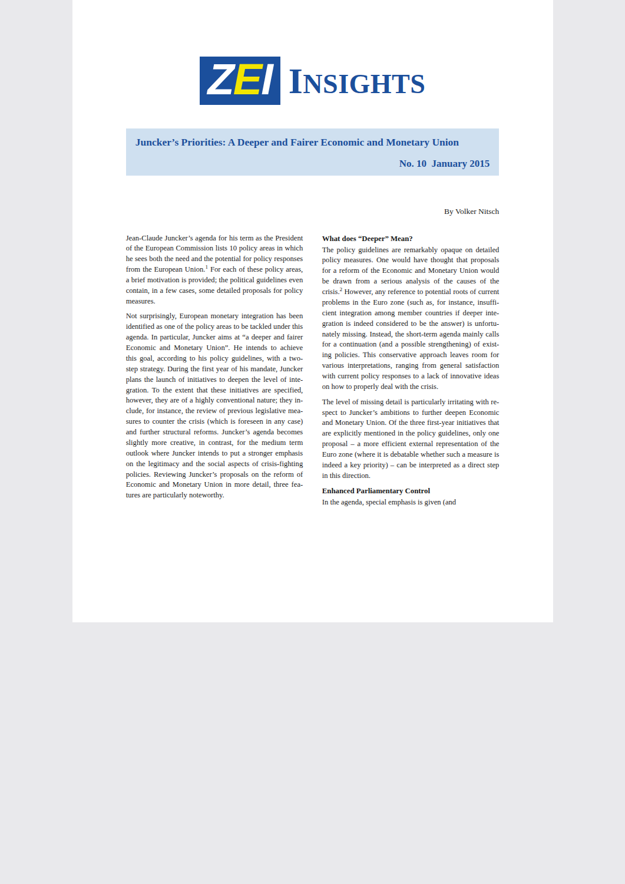ZEI INSIGHTS
Juncker’s Priorities: A Deeper and Fairer Economic and Monetary Union
No. 10 January 2015
By Volker Nitsch
Jean-Claude Juncker’s agenda for his term as the President of the European Commission lists 10 policy areas in which he sees both the need and the potential for policy responses from the European Union.1 For each of these policy areas, a brief motivation is provided; the political guidelines even contain, in a few cases, some detailed proposals for policy measures.
Not surprisingly, European monetary integration has been identified as one of the policy areas to be tackled under this agenda. In particular, Juncker aims at “a deeper and fairer Economic and Monetary Union”. He intends to achieve this goal, according to his policy guidelines, with a two-step strategy. During the first year of his mandate, Juncker plans the launch of initiatives to deepen the level of integration. To the extent that these initiatives are specified, however, they are of a highly conventional nature; they include, for instance, the review of previous legislative measures to counter the crisis (which is foreseen in any case) and further structural reforms. Juncker’s agenda becomes slightly more creative, in contrast, for the medium term outlook where Juncker intends to put a stronger emphasis on the legitimacy and the social aspects of crisis-fighting policies. Reviewing Juncker’s proposals on the reform of Economic and Monetary Union in more detail, three features are particularly noteworthy.
What does “Deeper” Mean?
The policy guidelines are remarkably opaque on detailed policy measures. One would have thought that proposals for a reform of the Economic and Monetary Union would be drawn from a serious analysis of the causes of the crisis.2 However, any reference to potential roots of current problems in the Euro zone (such as, for instance, insufficient integration among member countries if deeper integration is indeed considered to be the answer) is unfortunately missing. Instead, the short-term agenda mainly calls for a continuation (and a possible strengthening) of existing policies. This conservative approach leaves room for various interpretations, ranging from general satisfaction with current policy responses to a lack of innovative ideas on how to properly deal with the crisis.
The level of missing detail is particularly irritating with respect to Juncker’s ambitions to further deepen Economic and Monetary Union. Of the three first-year initiatives that are explicitly mentioned in the policy guidelines, only one proposal – a more efficient external representation of the Euro zone (where it is debatable whether such a measure is indeed a key priority) – can be interpreted as a direct step in this direction.
Enhanced Parliamentary Control
In the agenda, special emphasis is given (and